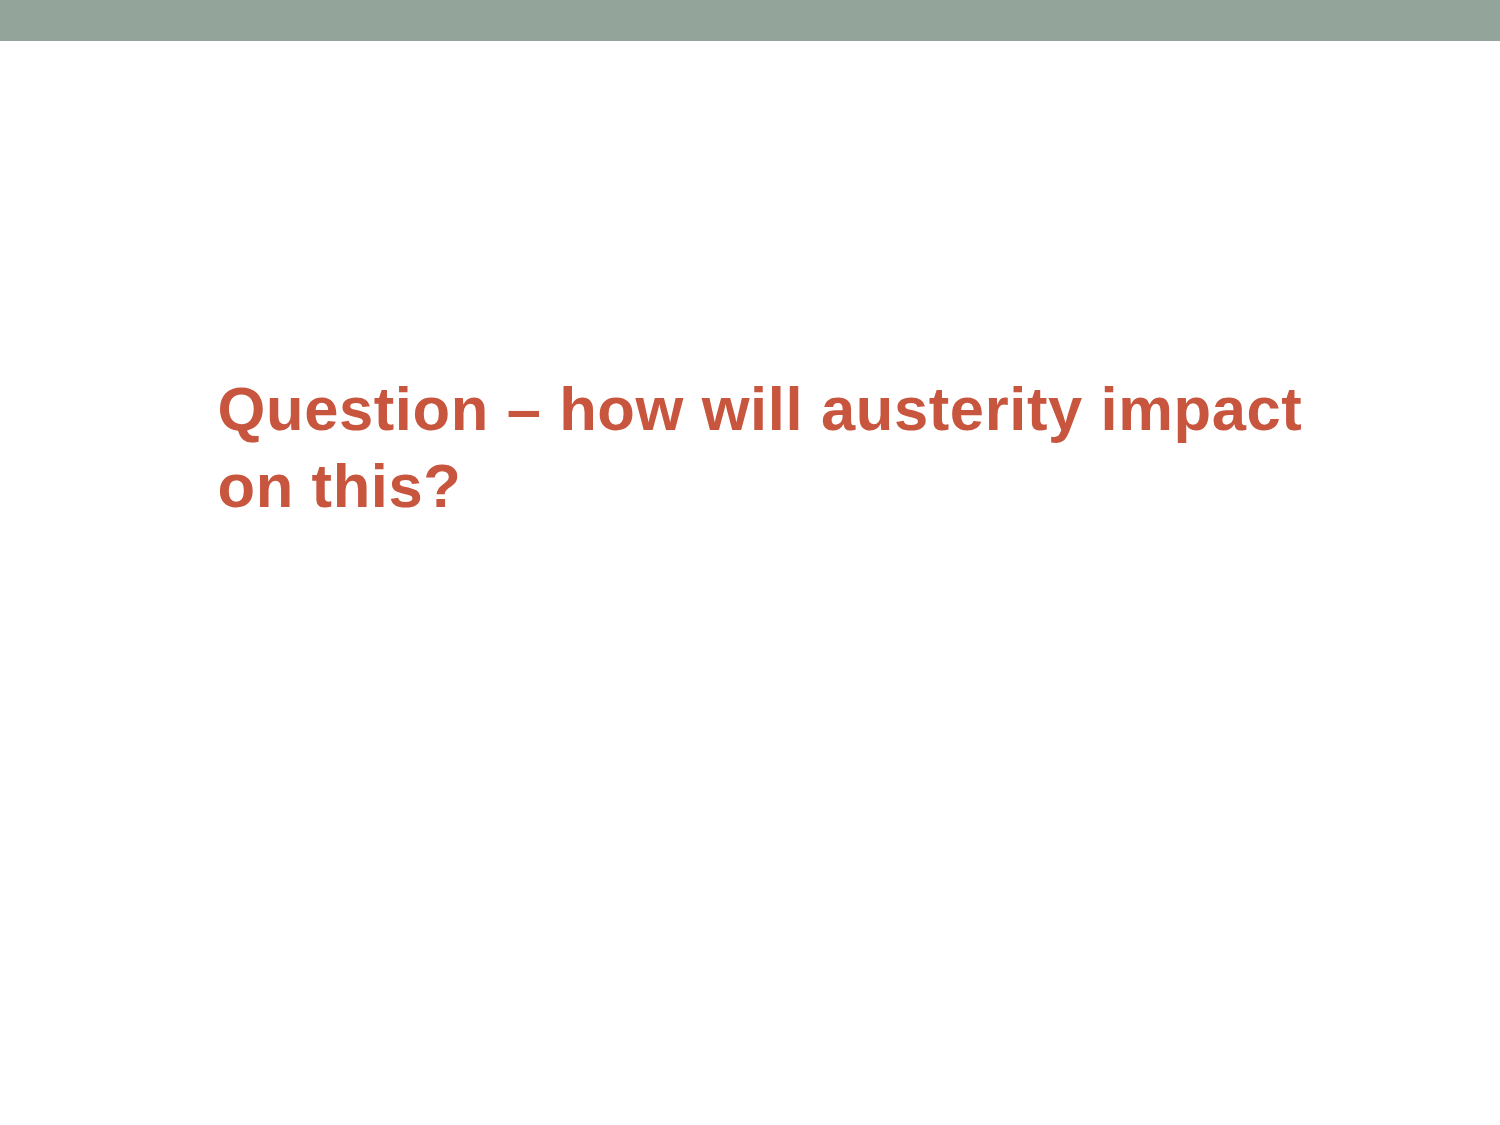Question – how will austerity impact on this?